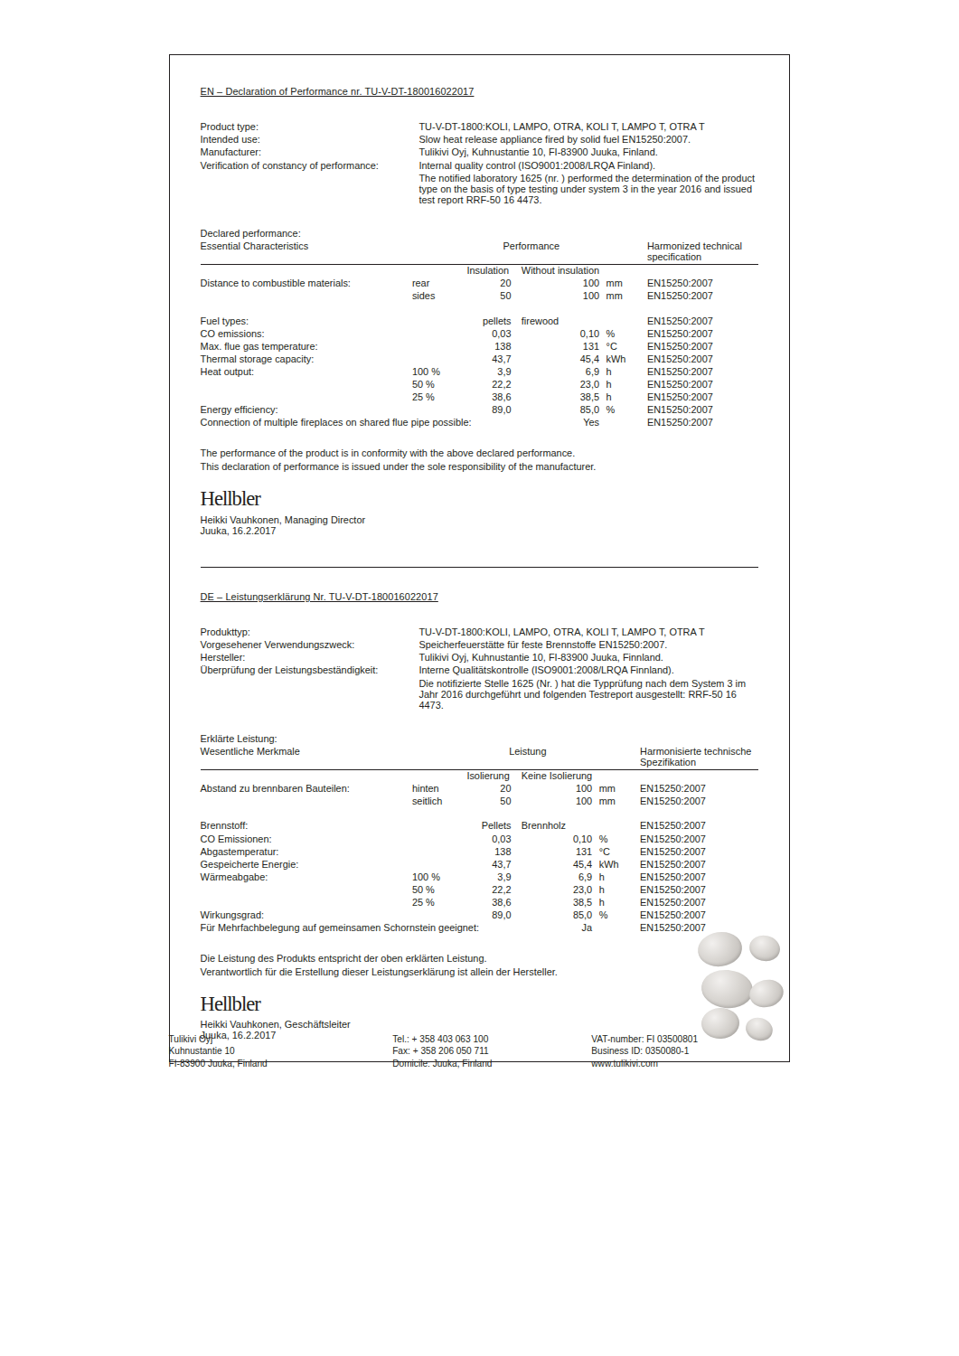EN – Declaration of Performance nr. TU-V-DT-180016022017
| Product type: | TU-V-DT-1800:KOLI, LAMPO, OTRA, KOLI T, LAMPO T, OTRA T |
| Intended use: | Slow heat release appliance fired by solid fuel EN15250:2007. |
| Manufacturer: | Tulikivi Oyj, Kuhnustantie 10, FI-83900 Juuka, Finland. |
| Verification of constancy of performance: | Internal quality control (ISO9001:2008/LRQA Finland). |
| | The notified laboratory 1625 (nr. ) performed the determination of the product type on the basis of type testing under system 3 in the year 2016 and issued test report RRF-50 16 4473. |
Declared performance:
| Essential Characteristics | | Performance | | Harmonized technical specification |
| | | Insulation | Without insulation | | |
| Distance to combustible materials: | rear | 20 | 100 | mm | EN15250:2007 |
| | sides | 50 | 100 | mm | EN15250:2007 |
| Fuel types: | | pellets | firewood | | EN15250:2007 |
| CO emissions: | | 0,03 | 0,10 | % | EN15250:2007 |
| Max. flue gas temperature: | | 138 | 131 | °C | EN15250:2007 |
| Thermal storage capacity: | | 43,7 | 45,4 | kWh | EN15250:2007 |
| Heat output: | 100 % | 3,9 | 6,9 | h | EN15250:2007 |
| | 50 % | 22,2 | 23,0 | h | EN15250:2007 |
| | 25 % | 38,6 | 38,5 | h | EN15250:2007 |
| Energy efficiency: | | 89,0 | 85,0 | % | EN15250:2007 |
| Connection of multiple fireplaces on shared flue pipe possible: | Yes | | EN15250:2007 |
The performance of the product is in conformity with the above declared performance.
This declaration of performance is issued under the sole responsibility of the manufacturer.
Hellbler
Heikki Vauhkonen, Managing Director
Juuka, 16.2.2017
DE – Leistungserklärung Nr. TU-V-DT-180016022017
| Produkttyp: | TU-V-DT-1800:KOLI, LAMPO, OTRA, KOLI T, LAMPO T, OTRA T |
| Vorgesehener Verwendungszweck: | Speicherfeuerstätte für feste Brennstoffe EN15250:2007. |
| Hersteller: | Tulikivi Oyj, Kuhnustantie 10, FI-83900 Juuka, Finnland. |
| Überprüfung der Leistungsbeständigkeit: | Interne Qualitätskontrolle (ISO9001:2008/LRQA Finnland). |
| | Die notifizierte Stelle 1625 (Nr. ) hat die Typprüfung nach dem System 3 im Jahr 2016 durchgeführt und folgenden Testreport ausgestellt: RRF-50 16 4473. |
Erklärte Leistung:
| Wesentliche Merkmale | | Leistung | | Harmonisierte technische Spezifikation |
| | | Isolierung | Keine Isolierung | | |
| Abstand zu brennbaren Bauteilen: | hinten | 20 | 100 | mm | EN15250:2007 |
| | seitlich | 50 | 100 | mm | EN15250:2007 |
| Brennstoff: | | Pellets | Brennholz | | EN15250:2007 |
| CO Emissionen: | | 0,03 | 0,10 | % | EN15250:2007 |
| Abgastemperatur: | | 138 | 131 | °C | EN15250:2007 |
| Gespeicherte Energie: | | 43,7 | 45,4 | kWh | EN15250:2007 |
| Wärmeabgabe: | 100 % | 3,9 | 6,9 | h | EN15250:2007 |
| | 50 % | 22,2 | 23,0 | h | EN15250:2007 |
| | 25 % | 38,6 | 38,5 | h | EN15250:2007 |
| Wirkungsgrad: | | 89,0 | 85,0 | % | EN15250:2007 |
| Für Mehrfachbelegung auf gemeinsamen Schornstein geeignet: | Ja | | EN15250:2007 |
Die Leistung des Produkts entspricht der oben erklärten Leistung.
Verantwortlich für die Erstellung dieser Leistungserklärung ist allein der Hersteller.
Hellbler
Heikki Vauhkonen, Geschäftsleiter
Juuka, 16.2.2017
| Tulikivi Oyj | Tel.: + 358 403 063 100 | VAT-number: FI 03500801 |
| Kuhnustantie 10 | Fax: + 358 206 050 711 | Business ID: 0350080-1 |
| FI-83900 Juuka, Finland | Domicile: Juuka, Finland | www.tulikivi.com |